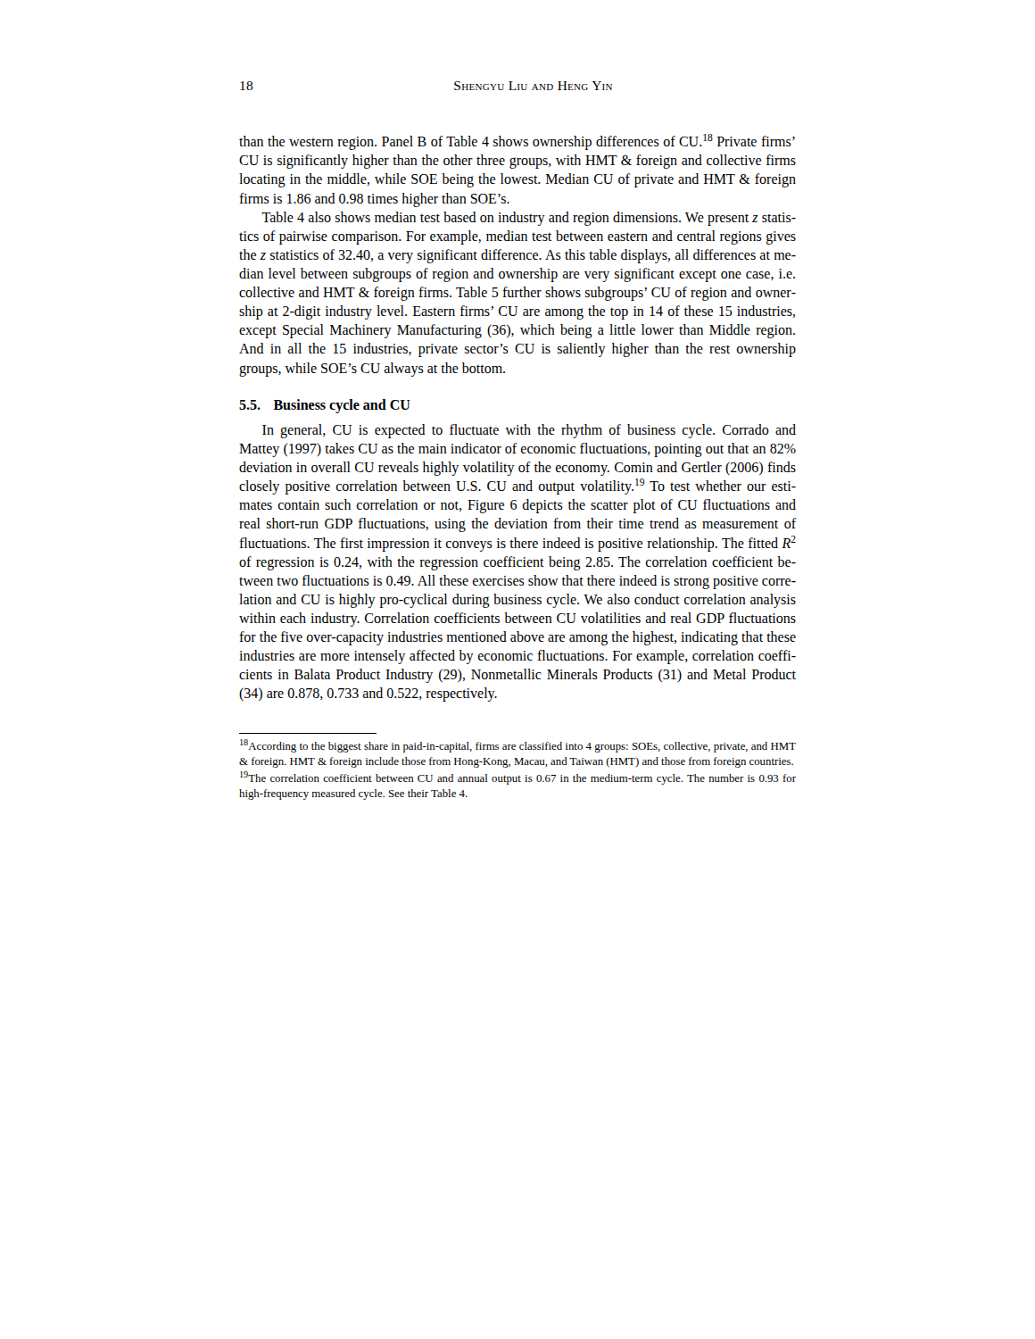18 Shengyu Liu and Heng Yin
than the western region. Panel B of Table 4 shows ownership differences of CU.18 Private firms’ CU is significantly higher than the other three groups, with HMT & foreign and collective firms locating in the middle, while SOE being the lowest. Median CU of private and HMT & foreign firms is 1.86 and 0.98 times higher than SOE’s.
Table 4 also shows median test based on industry and region dimensions. We present z statistics of pairwise comparison. For example, median test between eastern and central regions gives the z statistics of 32.40, a very significant difference. As this table displays, all differences at median level between subgroups of region and ownership are very significant except one case, i.e. collective and HMT & foreign firms. Table 5 further shows subgroups’ CU of region and ownership at 2-digit industry level. Eastern firms’ CU are among the top in 14 of these 15 industries, except Special Machinery Manufacturing (36), which being a little lower than Middle region. And in all the 15 industries, private sector’s CU is saliently higher than the rest ownership groups, while SOE’s CU always at the bottom.
5.5. Business cycle and CU
In general, CU is expected to fluctuate with the rhythm of business cycle. Corrado and Mattey (1997) takes CU as the main indicator of economic fluctuations, pointing out that an 82% deviation in overall CU reveals highly volatility of the economy. Comin and Gertler (2006) finds closely positive correlation between U.S. CU and output volatility.19 To test whether our estimates contain such correlation or not, Figure 6 depicts the scatter plot of CU fluctuations and real short-run GDP fluctuations, using the deviation from their time trend as measurement of fluctuations. The first impression it conveys is there indeed is positive relationship. The fitted R2 of regression is 0.24, with the regression coefficient being 2.85. The correlation coefficient between two fluctuations is 0.49. All these exercises show that there indeed is strong positive correlation and CU is highly pro-cyclical during business cycle. We also conduct correlation analysis within each industry. Correlation coefficients between CU volatilities and real GDP fluctuations for the five over-capacity industries mentioned above are among the highest, indicating that these industries are more intensely affected by economic fluctuations. For example, correlation coefficients in Balata Product Industry (29), Nonmetallic Minerals Products (31) and Metal Product (34) are 0.878, 0.733 and 0.522, respectively.
18According to the biggest share in paid-in-capital, firms are classified into 4 groups: SOEs, collective, private, and HMT & foreign. HMT & foreign include those from Hong-Kong, Macau, and Taiwan (HMT) and those from foreign countries.
19The correlation coefficient between CU and annual output is 0.67 in the medium-term cycle. The number is 0.93 for high-frequency measured cycle. See their Table 4.